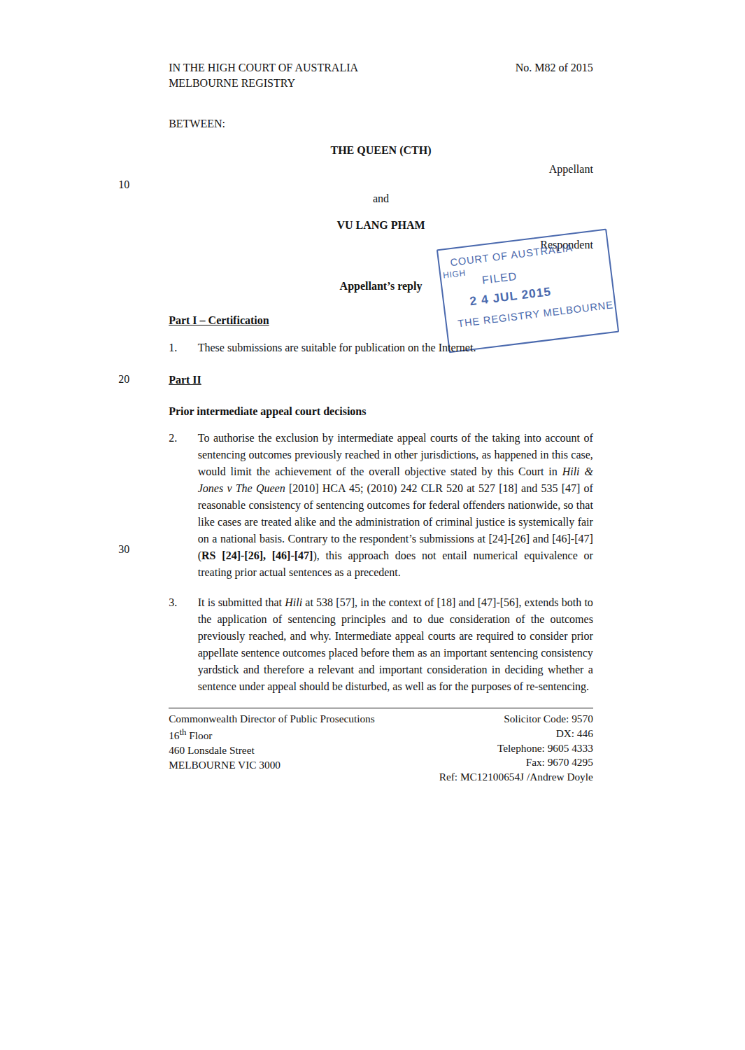10
20
30
HIGH COURT OF AUSTRALIA FILED 2 4 JUL 2015 THE REGISTRY MELBOURNE
IN THE HIGH COURT OF AUSTRALIA
MELBOURNE REGISTRY
No. M82 of 2015
BETWEEN:
The Queen (Cth)
Appellant
and
Vu Lang Pham
Respondent
Appellant’s reply
Part I – Certification
1. These submissions are suitable for publication on the Internet.
Part II
Prior intermediate appeal court decisions
2. To authorise the exclusion by intermediate appeal courts of the taking into account of sentencing outcomes previously reached in other jurisdictions, as happened in this case, would limit the achievement of the overall objective stated by this Court in Hili & Jones v The Queen [2010] HCA 45; (2010) 242 CLR 520 at 527 [18] and 535 [47] of reasonable consistency of sentencing outcomes for federal offenders nationwide, so that like cases are treated alike and the administration of criminal justice is systemically fair on a national basis. Contrary to the respondent’s submissions at [24]-[26] and [46]-[47] (RS [24]-[26], [46]-[47]), this approach does not entail numerical equivalence or treating prior actual sentences as a precedent.
3. It is submitted that Hili at 538 [57], in the context of [18] and [47]-[56], extends both to the application of sentencing principles and to due consideration of the outcomes previously reached, and why. Intermediate appeal courts are required to consider prior appellate sentence outcomes placed before them as an important sentencing consistency yardstick and therefore a relevant and important consideration in deciding whether a sentence under appeal should be disturbed, as well as for the purposes of re-sentencing.
Commonwealth Director of Public Prosecutions
16th Floor
460 Lonsdale Street
MELBOURNE VIC 3000
Solicitor Code: 9570
DX: 446
Telephone: 9605 4333
Fax: 9670 4295
Ref: MC12100654J /Andrew Doyle